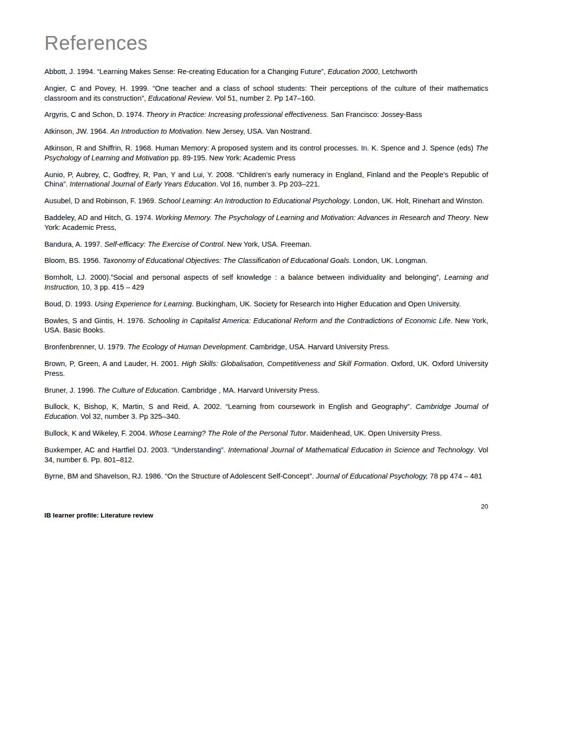References
Abbott, J. 1994. “Learning Makes Sense: Re-creating Education for a Changing Future”, Education 2000, Letchworth
Angier, C and Povey, H. 1999. “One teacher and a class of school students: Their perceptions of the culture of their mathematics classroom and its construction”, Educational Review. Vol 51, number 2. Pp 147–160.
Argyris, C and Schon, D. 1974. Theory in Practice: Increasing professional effectiveness. San Francisco: Jossey-Bass
Atkinson, JW. 1964. An Introduction to Motivation. New Jersey, USA. Van Nostrand.
Atkinson, R and Shiffrin, R. 1968. Human Memory: A proposed system and its control processes. In. K. Spence and J. Spence (eds) The Psychology of Learning and Motivation pp. 89-195. New York: Academic Press
Aunio, P, Aubrey, C, Godfrey, R, Pan, Y and Lui, Y. 2008. “Children’s early numeracy in England, Finland and the People’s Republic of China”. International Journal of Early Years Education. Vol 16, number 3. Pp 203–221.
Ausubel, D and Robinson, F. 1969. School Learning: An Introduction to Educational Psychology. London, UK. Holt, Rinehart and Winston.
Baddeley, AD and Hitch, G. 1974. Working Memory. The Psychology of Learning and Motivation: Advances in Research and Theory. New York: Academic Press,
Bandura, A. 1997. Self-efficacy: The Exercise of Control. New York, USA. Freeman.
Bloom, BS. 1956. Taxonomy of Educational Objectives: The Classification of Educational Goals. London, UK. Longman.
Bornholt, LJ. 2000).”Social and personal aspects of self knowledge : a balance between individuality and belonging”, Learning and Instruction, 10, 3 pp. 415 – 429
Boud, D. 1993. Using Experience for Learning. Buckingham, UK. Society for Research into Higher Education and Open University.
Bowles, S and Gintis, H. 1976. Schooling in Capitalist America: Educational Reform and the Contradictions of Economic Life. New York, USA. Basic Books.
Bronfenbrenner, U. 1979. The Ecology of Human Development. Cambridge, USA. Harvard University Press.
Brown, P, Green, A and Lauder, H. 2001. High Skills: Globalisation, Competitiveness and Skill Formation. Oxford, UK. Oxford University Press.
Bruner, J. 1996. The Culture of Education. Cambridge , MA. Harvard University Press.
Bullock, K, Bishop, K, Martin, S and Reid, A. 2002. “Learning from coursework in English and Geography”. Cambridge Journal of Education. Vol 32, number 3. Pp 325–340.
Bullock, K and Wikeley, F. 2004. Whose Learning? The Role of the Personal Tutor. Maidenhead, UK. Open University Press.
Buxkemper, AC and Hartfiel DJ. 2003. “Understanding”. International Journal of Mathematical Education in Science and Technology. Vol 34, number 6. Pp. 801–812.
Byrne, BM and Shavelson, RJ. 1986. “On the Structure of Adolescent Self-Concept”. Journal of Educational Psychology, 78 pp 474 – 481
20
IB learner profile: Literature review